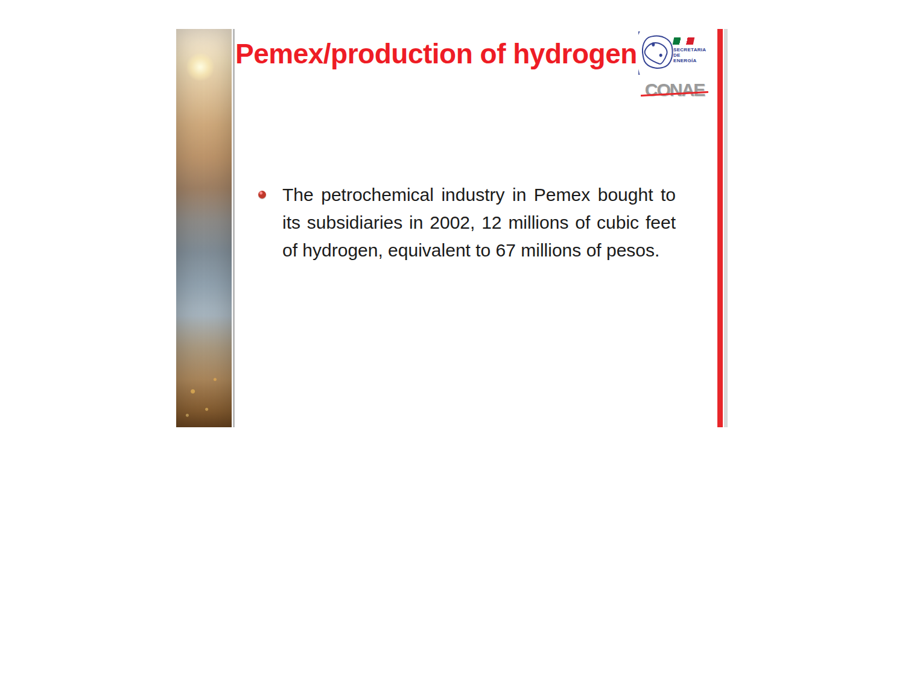Pemex/production of hydrogen
SECRETARIA DE
ENERGÍA
CONAE
The petrochemical industry in Pemex bought to its subsidiaries in 2002, 12 millions of cubic feet of hydrogen, equivalent to 67 millions of pesos.